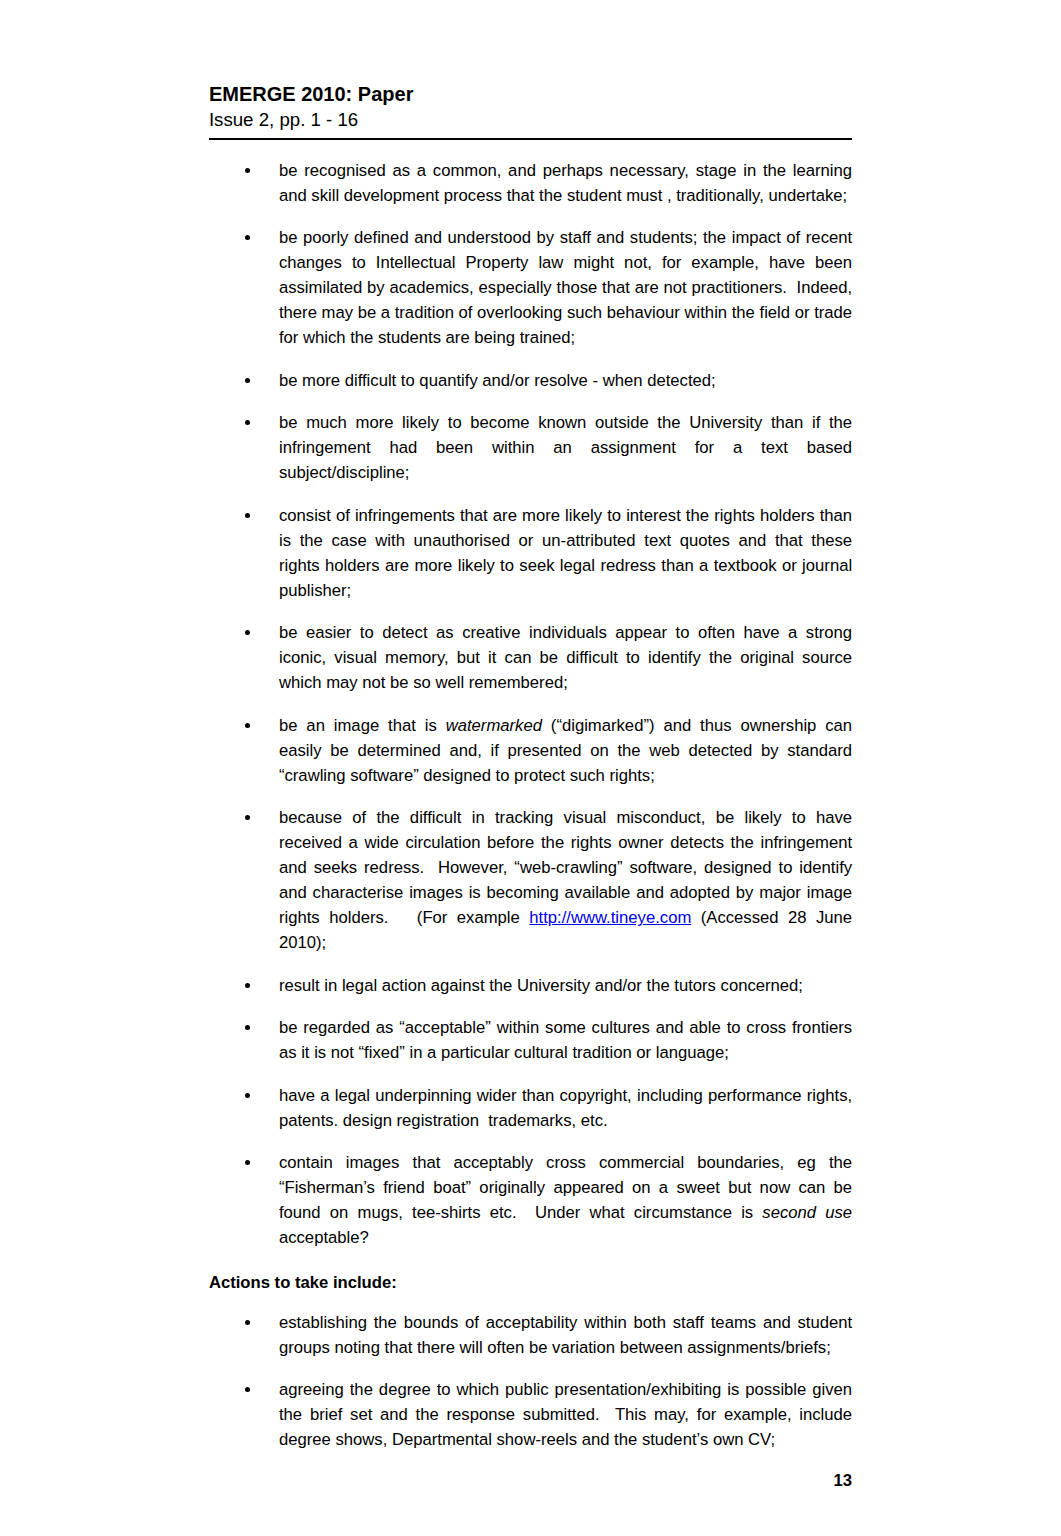EMERGE 2010: Paper
Issue 2, pp. 1 - 16
be recognised as a common, and perhaps necessary, stage in the learning and skill development process that the student must , traditionally, undertake;
be poorly defined and understood by staff and students; the impact of recent changes to Intellectual Property law might not, for example, have been assimilated by academics, especially those that are not practitioners. Indeed, there may be a tradition of overlooking such behaviour within the field or trade for which the students are being trained;
be more difficult to quantify and/or resolve - when detected;
be much more likely to become known outside the University than if the infringement had been within an assignment for a text based subject/discipline;
consist of infringements that are more likely to interest the rights holders than is the case with unauthorised or un-attributed text quotes and that these rights holders are more likely to seek legal redress than a textbook or journal publisher;
be easier to detect as creative individuals appear to often have a strong iconic, visual memory, but it can be difficult to identify the original source which may not be so well remembered;
be an image that is watermarked (“digimarked”) and thus ownership can easily be determined and, if presented on the web detected by standard “crawling software” designed to protect such rights;
because of the difficult in tracking visual misconduct, be likely to have received a wide circulation before the rights owner detects the infringement and seeks redress. However, “web-crawling” software, designed to identify and characterise images is becoming available and adopted by major image rights holders. (For example http://www.tineye.com (Accessed 28 June 2010);
result in legal action against the University and/or the tutors concerned;
be regarded as “acceptable” within some cultures and able to cross frontiers as it is not “fixed” in a particular cultural tradition or language;
have a legal underpinning wider than copyright, including performance rights, patents. design registration trademarks, etc.
contain images that acceptably cross commercial boundaries, eg the “Fisherman’s friend boat” originally appeared on a sweet but now can be found on mugs, tee-shirts etc. Under what circumstance is second use acceptable?
Actions to take include:
establishing the bounds of acceptability within both staff teams and student groups noting that there will often be variation between assignments/briefs;
agreeing the degree to which public presentation/exhibiting is possible given the brief set and the response submitted. This may, for example, include degree shows, Departmental show-reels and the student’s own CV;
13